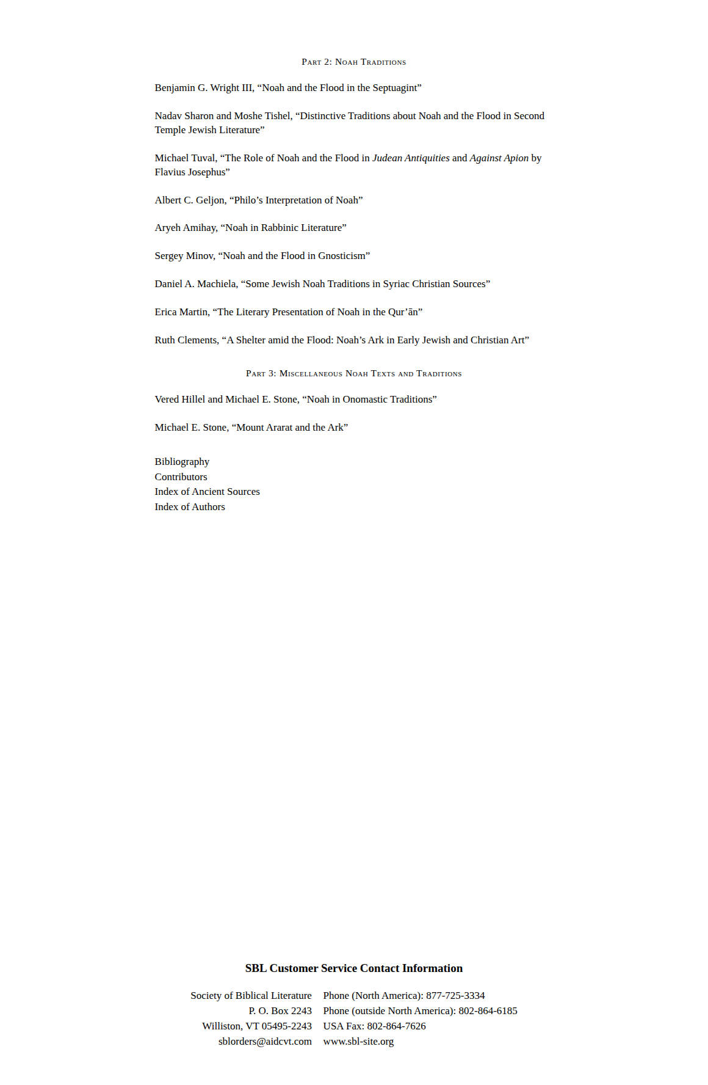Part 2: Noah Traditions
Benjamin G. Wright III, “Noah and the Flood in the Septuagint”
Nadav Sharon and Moshe Tishel, “Distinctive Traditions about Noah and the Flood in Second Temple Jewish Literature”
Michael Tuval, “The Role of Noah and the Flood in Judean Antiquities and Against Apion by Flavius Josephus”
Albert C. Geljon, “Philo’s Interpretation of Noah”
Aryeh Amihay, “Noah in Rabbinic Literature”
Sergey Minov, “Noah and the Flood in Gnosticism”
Daniel A. Machiela, “Some Jewish Noah Traditions in Syriac Christian Sources”
Erica Martin, “The Literary Presentation of Noah in the Qur’ān”
Ruth Clements, “A Shelter amid the Flood: Noah’s Ark in Early Jewish and Christian Art”
Part 3: Miscellaneous Noah Texts and Traditions
Vered Hillel and Michael E. Stone, “Noah in Onomastic Traditions”
Michael E. Stone, “Mount Ararat and the Ark”
Bibliography
Contributors
Index of Ancient Sources
Index of Authors
SBL Customer Service Contact Information
| Society of Biblical Literature | Phone (North America): 877-725-3334 |
| P. O. Box 2243 | Phone (outside North America): 802-864-6185 |
| Williston, VT 05495-2243 | USA Fax: 802-864-7626 |
| sblorders@aidcvt.com | www.sbl-site.org |